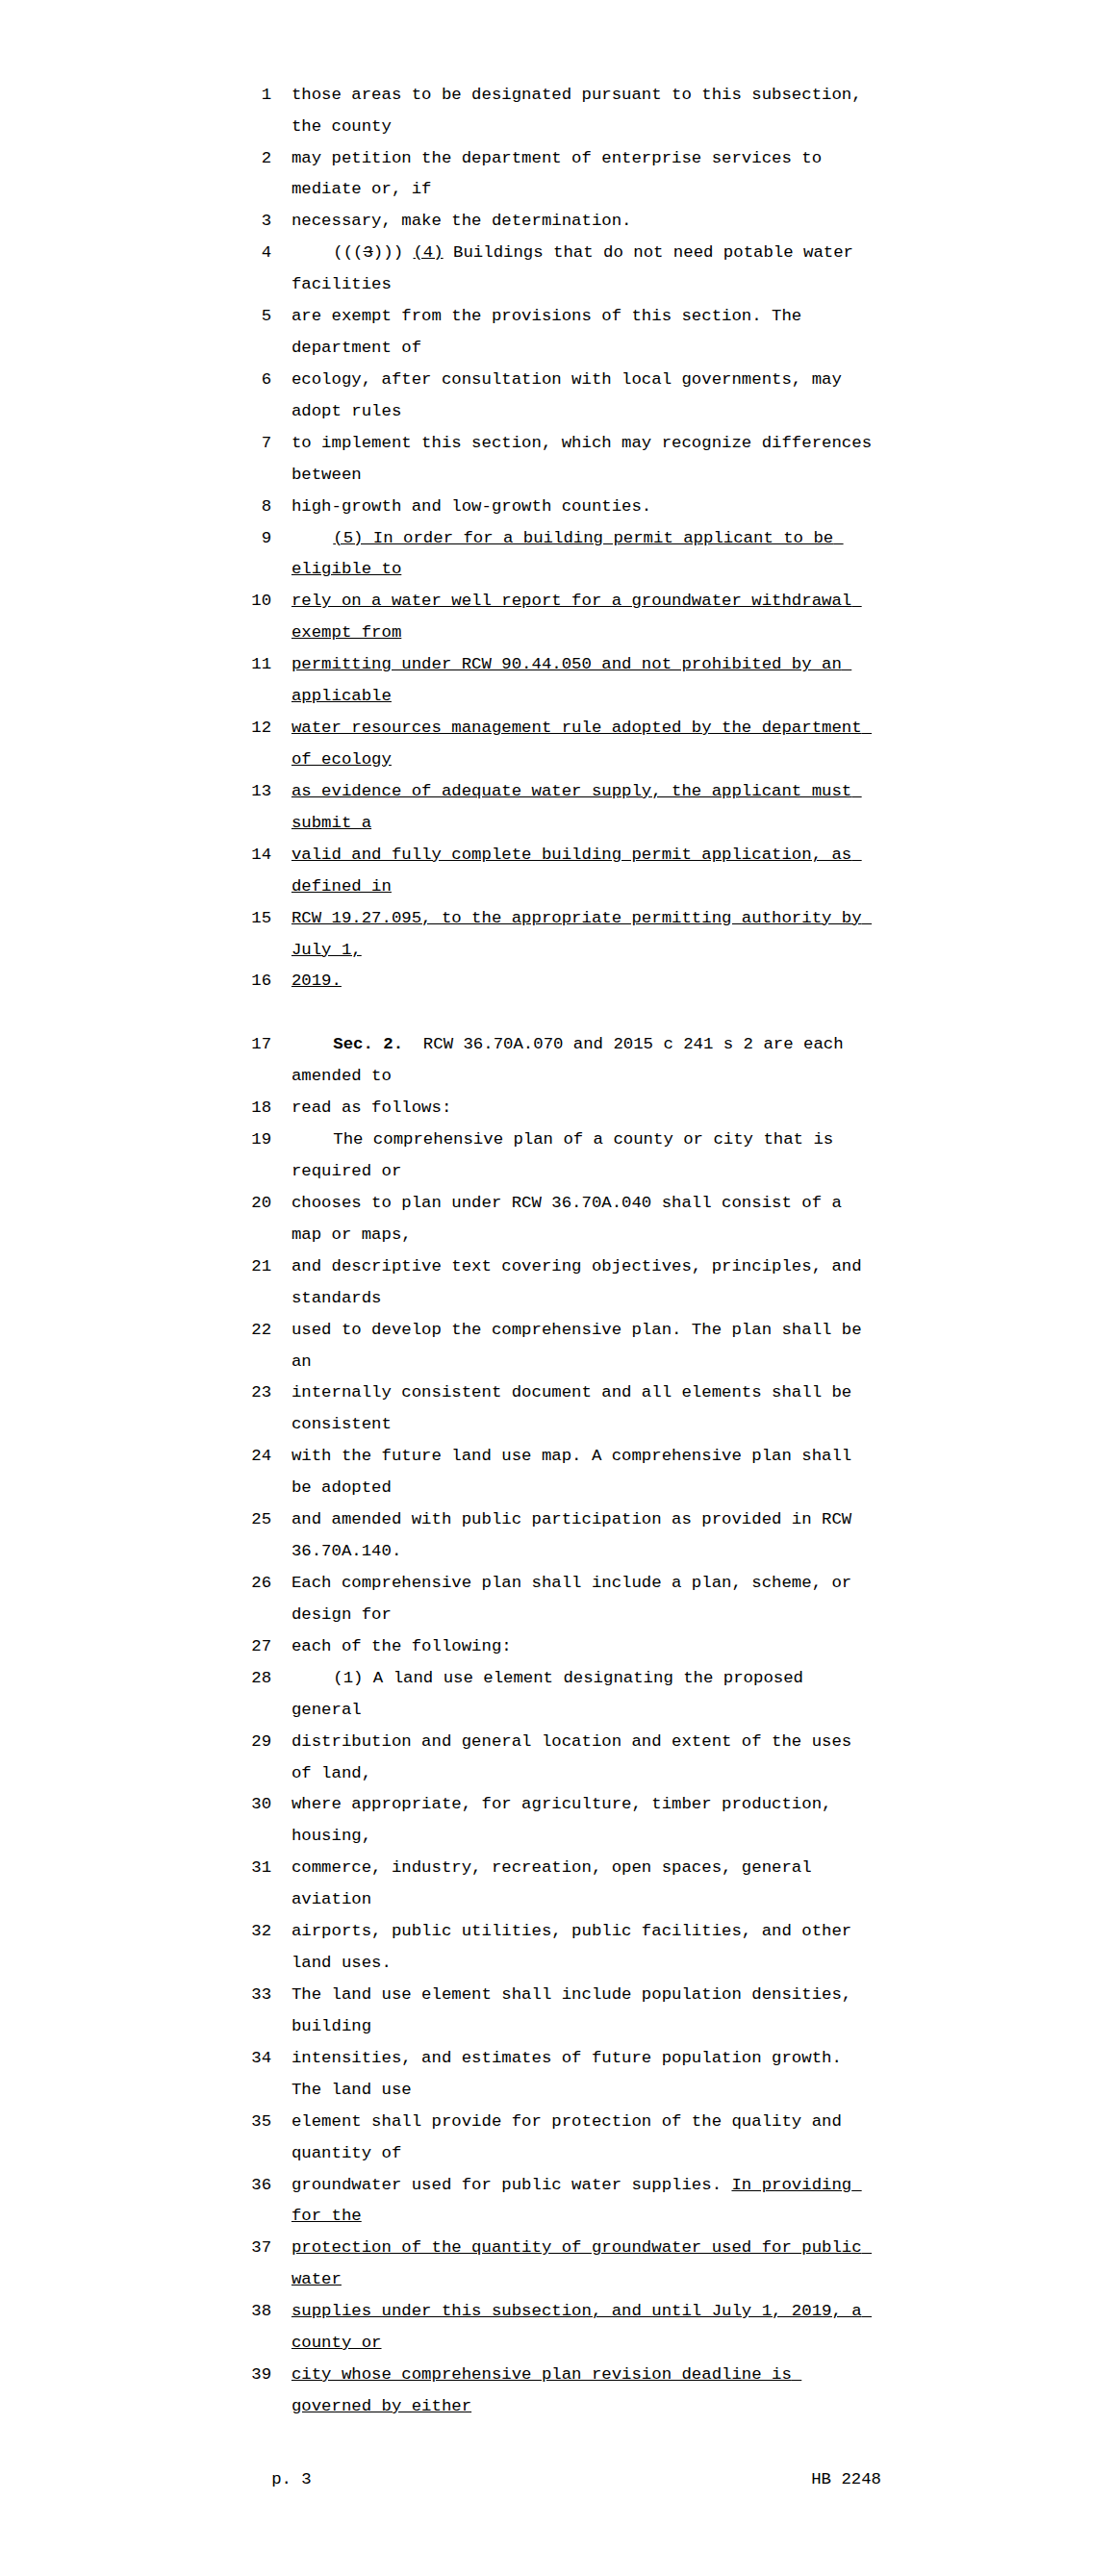1 those areas to be designated pursuant to this subsection, the county
2 may petition the department of enterprise services to mediate or, if
3 necessary, make the determination.
4 (((3))) (4) Buildings that do not need potable water facilities
5 are exempt from the provisions of this section. The department of
6 ecology, after consultation with local governments, may adopt rules
7 to implement this section, which may recognize differences between
8 high-growth and low-growth counties.
9 (5) In order for a building permit applicant to be eligible to
10 rely on a water well report for a groundwater withdrawal exempt from
11 permitting under RCW 90.44.050 and not prohibited by an applicable
12 water resources management rule adopted by the department of ecology
13 as evidence of adequate water supply, the applicant must submit a
14 valid and fully complete building permit application, as defined in
15 RCW 19.27.095, to the appropriate permitting authority by July 1,
162019.
17 Sec. 2. RCW 36.70A.070 and 2015 c 241 s 2 are each amended to
18 read as follows:
19 The comprehensive plan of a county or city that is required or
20 chooses to plan under RCW 36.70A.040 shall consist of a map or maps,
21 and descriptive text covering objectives, principles, and standards
22 used to develop the comprehensive plan. The plan shall be an
23 internally consistent document and all elements shall be consistent
24 with the future land use map. A comprehensive plan shall be adopted
25 and amended with public participation as provided in RCW 36.70A.140.
26 Each comprehensive plan shall include a plan, scheme, or design for
27 each of the following:
28 (1) A land use element designating the proposed general
29 distribution and general location and extent of the uses of land,
30 where appropriate, for agriculture, timber production, housing,
31 commerce, industry, recreation, open spaces, general aviation
32 airports, public utilities, public facilities, and other land uses.
33 The land use element shall include population densities, building
34 intensities, and estimates of future population growth. The land use
35 element shall provide for protection of the quality and quantity of
36 groundwater used for public water supplies. In providing for the
37 protection of the quantity of groundwater used for public water
38 supplies under this subsection, and until July 1, 2019, a county or
39 city whose comprehensive plan revision deadline is governed by either
p. 3 HB 2248